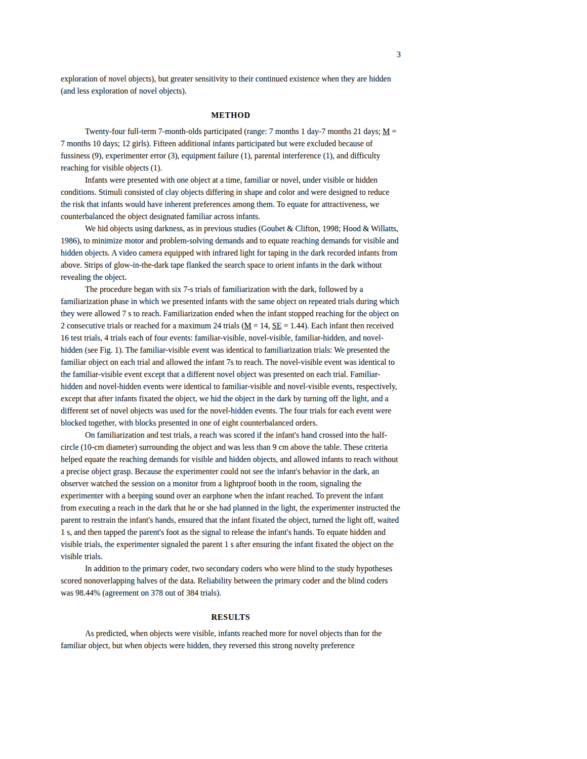3
exploration of novel objects), but greater sensitivity to their continued existence when they are hidden (and less exploration of novel objects).
METHOD
Twenty-four full-term 7-month-olds participated (range: 7 months 1 day-7 months 21 days; M = 7 months 10 days; 12 girls). Fifteen additional infants participated but were excluded because of fussiness (9), experimenter error (3), equipment failure (1), parental interference (1), and difficulty reaching for visible objects (1).
Infants were presented with one object at a time, familiar or novel, under visible or hidden conditions. Stimuli consisted of clay objects differing in shape and color and were designed to reduce the risk that infants would have inherent preferences among them. To equate for attractiveness, we counterbalanced the object designated familiar across infants.
We hid objects using darkness, as in previous studies (Goubet & Clifton, 1998; Hood & Willatts, 1986), to minimize motor and problem-solving demands and to equate reaching demands for visible and hidden objects. A video camera equipped with infrared light for taping in the dark recorded infants from above. Strips of glow-in-the-dark tape flanked the search space to orient infants in the dark without revealing the object.
The procedure began with six 7-s trials of familiarization with the dark, followed by a familiarization phase in which we presented infants with the same object on repeated trials during which they were allowed 7 s to reach. Familiarization ended when the infant stopped reaching for the object on 2 consecutive trials or reached for a maximum 24 trials (M = 14, SE = 1.44). Each infant then received 16 test trials, 4 trials each of four events: familiar-visible, novel-visible, familiar-hidden, and novel-hidden (see Fig. 1). The familiar-visible event was identical to familiarization trials: We presented the familiar object on each trial and allowed the infant 7s to reach. The novel-visible event was identical to the familiar-visible event except that a different novel object was presented on each trial. Familiar-hidden and novel-hidden events were identical to familiar-visible and novel-visible events, respectively, except that after infants fixated the object, we hid the object in the dark by turning off the light, and a different set of novel objects was used for the novel-hidden events. The four trials for each event were blocked together, with blocks presented in one of eight counterbalanced orders.
On familiarization and test trials, a reach was scored if the infant's hand crossed into the half-circle (10-cm diameter) surrounding the object and was less than 9 cm above the table. These criteria helped equate the reaching demands for visible and hidden objects, and allowed infants to reach without a precise object grasp. Because the experimenter could not see the infant's behavior in the dark, an observer watched the session on a monitor from a lightproof booth in the room, signaling the experimenter with a beeping sound over an earphone when the infant reached. To prevent the infant from executing a reach in the dark that he or she had planned in the light, the experimenter instructed the parent to restrain the infant's hands, ensured that the infant fixated the object, turned the light off, waited 1 s, and then tapped the parent's foot as the signal to release the infant's hands. To equate hidden and visible trials, the experimenter signaled the parent 1 s after ensuring the infant fixated the object on the visible trials.
In addition to the primary coder, two secondary coders who were blind to the study hypotheses scored nonoverlapping halves of the data. Reliability between the primary coder and the blind coders was 98.44% (agreement on 378 out of 384 trials).
RESULTS
As predicted, when objects were visible, infants reached more for novel objects than for the familiar object, but when objects were hidden, they reversed this strong novelty preference